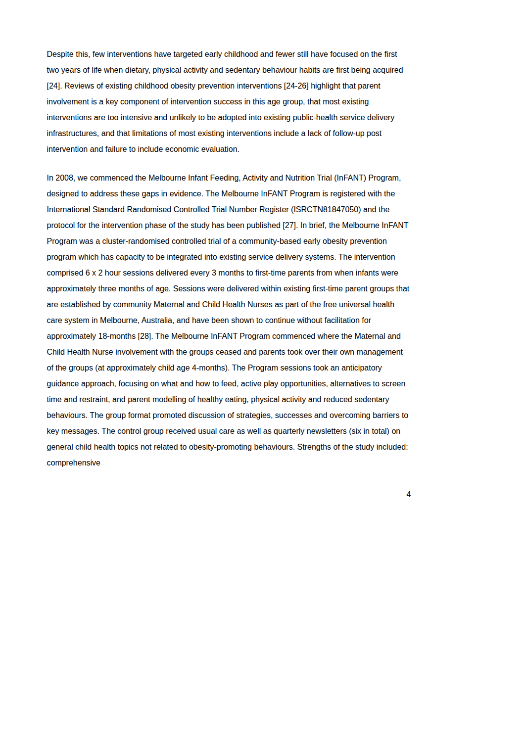Despite this, few interventions have targeted early childhood and fewer still have focused on the first two years of life when dietary, physical activity and sedentary behaviour habits are first being acquired [24]. Reviews of existing childhood obesity prevention interventions [24-26] highlight that parent involvement is a key component of intervention success in this age group, that most existing interventions are too intensive and unlikely to be adopted into existing public-health service delivery infrastructures, and that limitations of most existing interventions include a lack of follow-up post intervention and failure to include economic evaluation.
In 2008, we commenced the Melbourne Infant Feeding, Activity and Nutrition Trial (InFANT) Program, designed to address these gaps in evidence. The Melbourne InFANT Program is registered with the International Standard Randomised Controlled Trial Number Register (ISRCTN81847050) and the protocol for the intervention phase of the study has been published [27]. In brief, the Melbourne InFANT Program was a cluster-randomised controlled trial of a community-based early obesity prevention program which has capacity to be integrated into existing service delivery systems. The intervention comprised 6 x 2 hour sessions delivered every 3 months to first-time parents from when infants were approximately three months of age. Sessions were delivered within existing first-time parent groups that are established by community Maternal and Child Health Nurses as part of the free universal health care system in Melbourne, Australia, and have been shown to continue without facilitation for approximately 18-months [28]. The Melbourne InFANT Program commenced where the Maternal and Child Health Nurse involvement with the groups ceased and parents took over their own management of the groups (at approximately child age 4-months). The Program sessions took an anticipatory guidance approach, focusing on what and how to feed, active play opportunities, alternatives to screen time and restraint, and parent modelling of healthy eating, physical activity and reduced sedentary behaviours. The group format promoted discussion of strategies, successes and overcoming barriers to key messages. The control group received usual care as well as quarterly newsletters (six in total) on general child health topics not related to obesity-promoting behaviours. Strengths of the study included: comprehensive
4